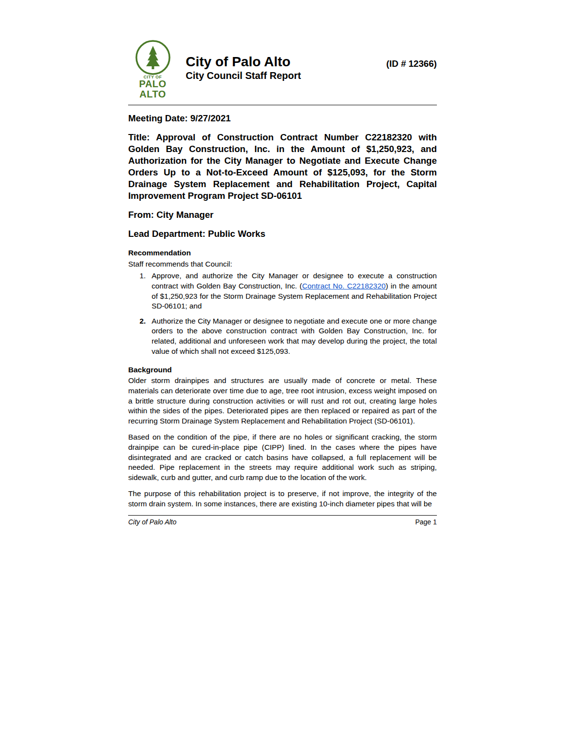CITY OF
PALO
ALTO
(ID # 12366)
City of Palo Alto
City Council Staff Report
Meeting Date: 9/27/2021
Title: Approval of Construction Contract Number C22182320 with Golden Bay Construction, Inc. in the Amount of $1,250,923, and Authorization for the City Manager to Negotiate and Execute Change Orders Up to a Not-to-Exceed Amount of $125,093, for the Storm Drainage System Replacement and Rehabilitation Project, Capital Improvement Program Project SD-06101
From: City Manager
Lead Department: Public Works
Recommendation
Staff recommends that Council:
Approve, and authorize the City Manager or designee to execute a construction contract with Golden Bay Construction, Inc. (Contract No. C22182320) in the amount of $1,250,923 for the Storm Drainage System Replacement and Rehabilitation Project SD-06101; and
Authorize the City Manager or designee to negotiate and execute one or more change orders to the above construction contract with Golden Bay Construction, Inc. for related, additional and unforeseen work that may develop during the project, the total value of which shall not exceed $125,093.
Background
Older storm drainpipes and structures are usually made of concrete or metal. These materials can deteriorate over time due to age, tree root intrusion, excess weight imposed on a brittle structure during construction activities or will rust and rot out, creating large holes within the sides of the pipes. Deteriorated pipes are then replaced or repaired as part of the recurring Storm Drainage System Replacement and Rehabilitation Project (SD-06101).
Based on the condition of the pipe, if there are no holes or significant cracking, the storm drainpipe can be cured-in-place pipe (CIPP) lined. In the cases where the pipes have disintegrated and are cracked or catch basins have collapsed, a full replacement will be needed. Pipe replacement in the streets may require additional work such as striping, sidewalk, curb and gutter, and curb ramp due to the location of the work.
The purpose of this rehabilitation project is to preserve, if not improve, the integrity of the storm drain system. In some instances, there are existing 10-inch diameter pipes that will be
City of Palo Alto
Page 1